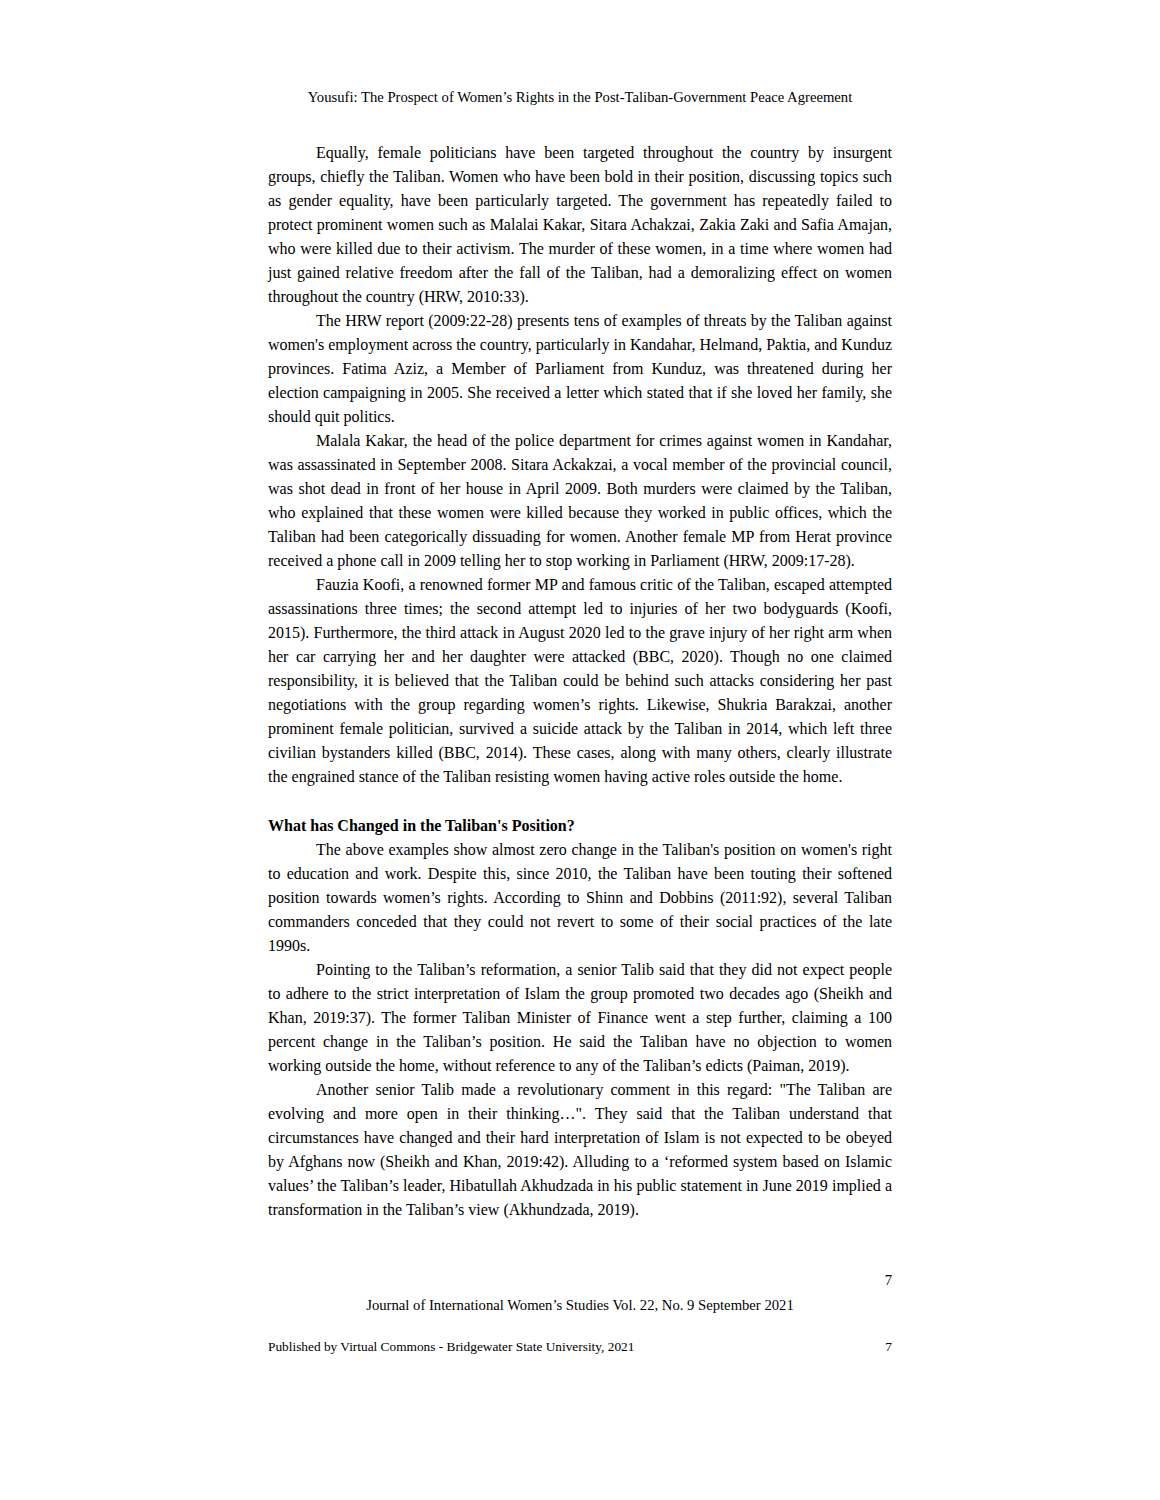Yousufi: The Prospect of Women’s Rights in the Post-Taliban-Government Peace Agreement
Equally, female politicians have been targeted throughout the country by insurgent groups, chiefly the Taliban. Women who have been bold in their position, discussing topics such as gender equality, have been particularly targeted. The government has repeatedly failed to protect prominent women such as Malalai Kakar, Sitara Achakzai, Zakia Zaki and Safia Amajan, who were killed due to their activism. The murder of these women, in a time where women had just gained relative freedom after the fall of the Taliban, had a demoralizing effect on women throughout the country (HRW, 2010:33).
The HRW report (2009:22-28) presents tens of examples of threats by the Taliban against women's employment across the country, particularly in Kandahar, Helmand, Paktia, and Kunduz provinces. Fatima Aziz, a Member of Parliament from Kunduz, was threatened during her election campaigning in 2005. She received a letter which stated that if she loved her family, she should quit politics.
Malala Kakar, the head of the police department for crimes against women in Kandahar, was assassinated in September 2008. Sitara Ackakzai, a vocal member of the provincial council, was shot dead in front of her house in April 2009. Both murders were claimed by the Taliban, who explained that these women were killed because they worked in public offices, which the Taliban had been categorically dissuading for women. Another female MP from Herat province received a phone call in 2009 telling her to stop working in Parliament (HRW, 2009:17-28).
Fauzia Koofi, a renowned former MP and famous critic of the Taliban, escaped attempted assassinations three times; the second attempt led to injuries of her two bodyguards (Koofi, 2015). Furthermore, the third attack in August 2020 led to the grave injury of her right arm when her car carrying her and her daughter were attacked (BBC, 2020). Though no one claimed responsibility, it is believed that the Taliban could be behind such attacks considering her past negotiations with the group regarding women’s rights. Likewise, Shukria Barakzai, another prominent female politician, survived a suicide attack by the Taliban in 2014, which left three civilian bystanders killed (BBC, 2014). These cases, along with many others, clearly illustrate the engrained stance of the Taliban resisting women having active roles outside the home.
What has Changed in the Taliban's Position?
The above examples show almost zero change in the Taliban's position on women's right to education and work. Despite this, since 2010, the Taliban have been touting their softened position towards women’s rights. According to Shinn and Dobbins (2011:92), several Taliban commanders conceded that they could not revert to some of their social practices of the late 1990s.
Pointing to the Taliban’s reformation, a senior Talib said that they did not expect people to adhere to the strict interpretation of Islam the group promoted two decades ago (Sheikh and Khan, 2019:37). The former Taliban Minister of Finance went a step further, claiming a 100 percent change in the Taliban’s position. He said the Taliban have no objection to women working outside the home, without reference to any of the Taliban’s edicts (Paiman, 2019).
Another senior Talib made a revolutionary comment in this regard: "The Taliban are evolving and more open in their thinking…". They said that the Taliban understand that circumstances have changed and their hard interpretation of Islam is not expected to be obeyed by Afghans now (Sheikh and Khan, 2019:42). Alluding to a ‘reformed system based on Islamic values’ the Taliban’s leader, Hibatullah Akhudzada in his public statement in June 2019 implied a transformation in the Taliban’s view (Akhundzada, 2019).
7
Journal of International Women’s Studies Vol. 22, No. 9 September 2021
Published by Virtual Commons - Bridgewater State University, 2021 7